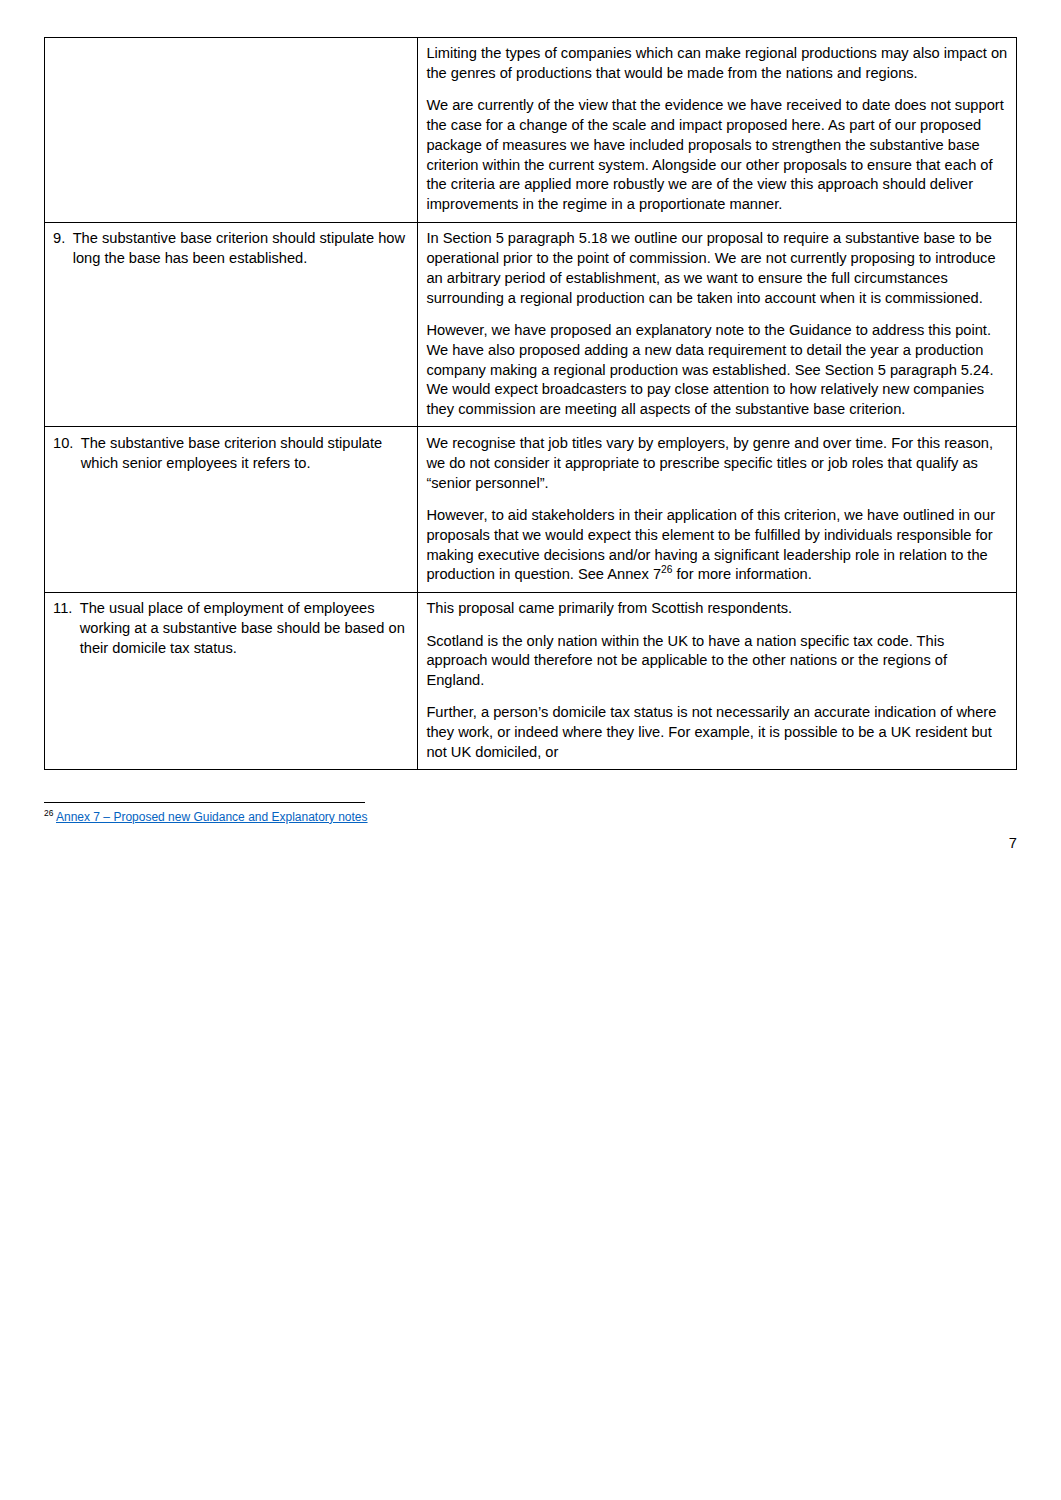| | Limiting the types of companies which can make regional productions may also impact on the genres of productions that would be made from the nations and regions. We are currently of the view that the evidence we have received to date does not support the case for a change of the scale and impact proposed here. As part of our proposed package of measures we have included proposals to strengthen the substantive base criterion within the current system. Alongside our other proposals to ensure that each of the criteria are applied more robustly we are of the view this approach should deliver improvements in the regime in a proportionate manner. |
| 9. The substantive base criterion should stipulate how long the base has been established. | In Section 5 paragraph 5.18 we outline our proposal to require a substantive base to be operational prior to the point of commission. We are not currently proposing to introduce an arbitrary period of establishment, as we want to ensure the full circumstances surrounding a regional production can be taken into account when it is commissioned. However, we have proposed an explanatory note to the Guidance to address this point. We have also proposed adding a new data requirement to detail the year a production company making a regional production was established. See Section 5 paragraph 5.24. We would expect broadcasters to pay close attention to how relatively new companies they commission are meeting all aspects of the substantive base criterion. |
| 10. The substantive base criterion should stipulate which senior employees it refers to. | We recognise that job titles vary by employers, by genre and over time. For this reason, we do not consider it appropriate to prescribe specific titles or job roles that qualify as “senior personnel”. However, to aid stakeholders in their application of this criterion, we have outlined in our proposals that we would expect this element to be fulfilled by individuals responsible for making executive decisions and/or having a significant leadership role in relation to the production in question. See Annex 7 26 for more information. |
| 11. The usual place of employment of employees working at a substantive base should be based on their domicile tax status. | This proposal came primarily from Scottish respondents. Scotland is the only nation within the UK to have a nation specific tax code. This approach would therefore not be applicable to the other nations or the regions of England. Further, a person’s domicile tax status is not necessarily an accurate indication of where they work, or indeed where they live. For example, it is possible to be a UK resident but not UK domiciled, or |
26 Annex 7 – Proposed new Guidance and Explanatory notes
7